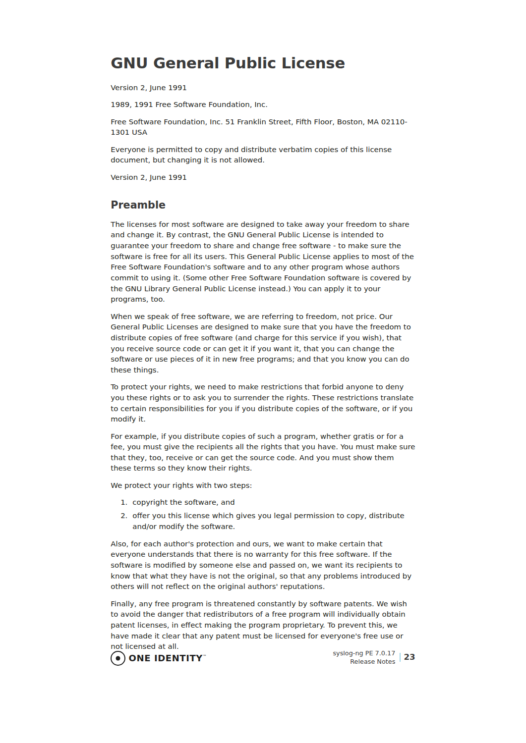GNU General Public License
Version 2, June 1991
1989, 1991 Free Software Foundation, Inc.
Free Software Foundation, Inc. 51 Franklin Street, Fifth Floor, Boston, MA 02110-1301 USA
Everyone is permitted to copy and distribute verbatim copies of this license document, but changing it is not allowed.
Version 2, June 1991
Preamble
The licenses for most software are designed to take away your freedom to share and change it. By contrast, the GNU General Public License is intended to guarantee your freedom to share and change free software - to make sure the software is free for all its users. This General Public License applies to most of the Free Software Foundation's software and to any other program whose authors commit to using it. (Some other Free Software Foundation software is covered by the GNU Library General Public License instead.) You can apply it to your programs, too.
When we speak of free software, we are referring to freedom, not price. Our General Public Licenses are designed to make sure that you have the freedom to distribute copies of free software (and charge for this service if you wish), that you receive source code or can get it if you want it, that you can change the software or use pieces of it in new free programs; and that you know you can do these things.
To protect your rights, we need to make restrictions that forbid anyone to deny you these rights or to ask you to surrender the rights. These restrictions translate to certain responsibilities for you if you distribute copies of the software, or if you modify it.
For example, if you distribute copies of such a program, whether gratis or for a fee, you must give the recipients all the rights that you have. You must make sure that they, too, receive or can get the source code. And you must show them these terms so they know their rights.
We protect your rights with two steps:
copyright the software, and
offer you this license which gives you legal permission to copy, distribute and/or modify the software.
Also, for each author's protection and ours, we want to make certain that everyone understands that there is no warranty for this free software. If the software is modified by someone else and passed on, we want its recipients to know that what they have is not the original, so that any problems introduced by others will not reflect on the original authors' reputations.
Finally, any free program is threatened constantly by software patents. We wish to avoid the danger that redistributors of a free program will individually obtain patent licenses, in effect making the program proprietary. To prevent this, we have made it clear that any patent must be licensed for everyone's free use or not licensed at all.
ONE IDENTITY™
syslog-ng PE 7.0.17
Release Notes
23